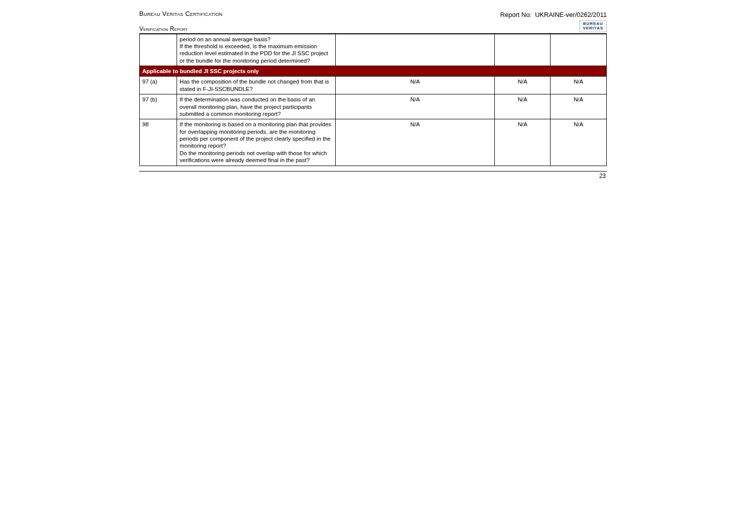Bureau Veritas Certification
Report No: UKRAINE-ver/0262/2011
Verification Report
BUREAU
VERITAS
| | period on an annual average basis? If the threshold is exceeded, is the maximum emission reduction level estimated in the PDD for the JI SSC project or the bundle for the monitoring period determined? | | | |
| Applicable to bundled JI SSC projects only |
| 97 (a) | Has the composition of the bundle not changed from that is stated in F-JI-SSCBUNDLE? | N/A | N/A | N/A |
| 97 (b) | If the determination was conducted on the basis of an overall monitoring plan, have the project participants submitted a common monitoring report? | N/A | N/A | N/A |
| 98 | If the monitoring is based on a monitoring plan that provides for overlapping monitoring periods, are the monitoring periods per component of the project clearly specified in the monitoring report? Do the monitoring periods not overlap with those for which verifications were already deemed final in the past? | N/A | N/A | N/A |
23